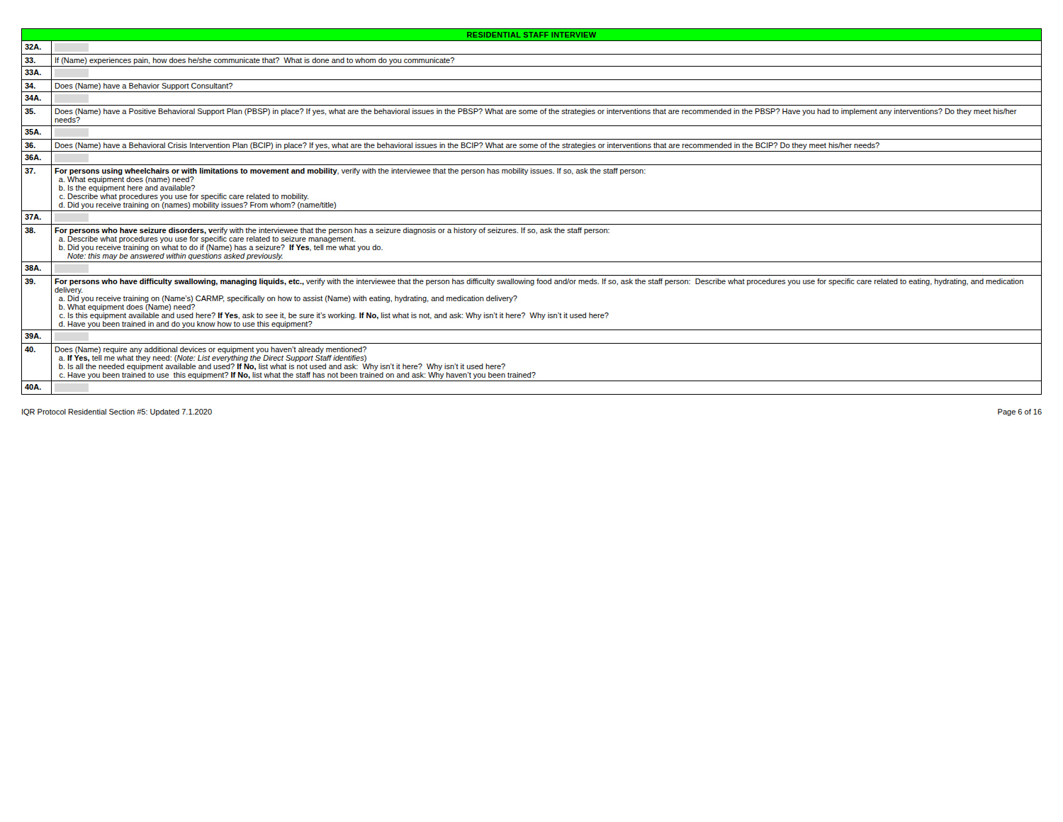| RESIDENTIAL STAFF INTERVIEW |
| --- |
| 32A. | |
| 33. | If (Name) experiences pain, how does he/she communicate that? What is done and to whom do you communicate? |
| 33A. | |
| 34. | Does (Name) have a Behavior Support Consultant? |
| 34A. | |
| 35. | Does (Name) have a Positive Behavioral Support Plan (PBSP) in place? If yes, what are the behavioral issues in the PBSP? What are some of the strategies or interventions that are recommended in the PBSP? Have you had to implement any interventions? Do they meet his/her needs? |
| 35A. | |
| 36. | Does (Name) have a Behavioral Crisis Intervention Plan (BCIP) in place? If yes, what are the behavioral issues in the BCIP? What are some of the strategies or interventions that are recommended in the BCIP? Do they meet his/her needs? |
| 36A. | |
| 37. | For persons using wheelchairs or with limitations to movement and mobility , verify with the interviewee that the person has mobility issues. If so, ask the staff person: What equipment does (name) need? Is the equipment here and available? Describe what procedures you use for specific care related to mobility. Did you receive training on (names) mobility issues? From whom? (name/title) |
| 37A. | |
| 38. | For persons who have seizure disorders, v erify with the interviewee that the person has a seizure diagnosis or a history of seizures. If so, ask the staff person: Describe what procedures you use for specific care related to seizure management. Did you receive training on what to do if (Name) has a seizure? If Yes , tell me what you do. Note: this may be answered within questions asked previously. |
| 38A. | |
| 39. | For persons who have difficulty swallowing, managing liquids, etc., verify with the interviewee that the person has difficulty swallowing food and/or meds. If so, ask the staff person: Describe what procedures you use for specific care related to eating, hydrating, and medication delivery. Did you receive training on (Name’s) CARMP, specifically on how to assist (Name) with eating, hydrating, and medication delivery? What equipment does (Name) need? Is this equipment available and used here? If Yes , ask to see it, be sure it’s working. If No, list what is not, and ask: Why isn’t it here? Why isn’t it used here? Have you been trained in and do you know how to use this equipment? |
| 39A. | |
| 40. | Does (Name) require any additional devices or equipment you haven’t already mentioned? If Yes, tell me what they need: ( Note: List everything the Direct Support Staff identifies ) Is all the needed equipment available and used? If No, list what is not used and ask: Why isn’t it here? Why isn’t it used here? Have you been trained to use this equipment? If No, list what the staff has not been trained on and ask: Why haven’t you been trained? |
| 40A. | |
IQR Protocol Residential Section #5: Updated 7.1.2020 Page 6 of 16